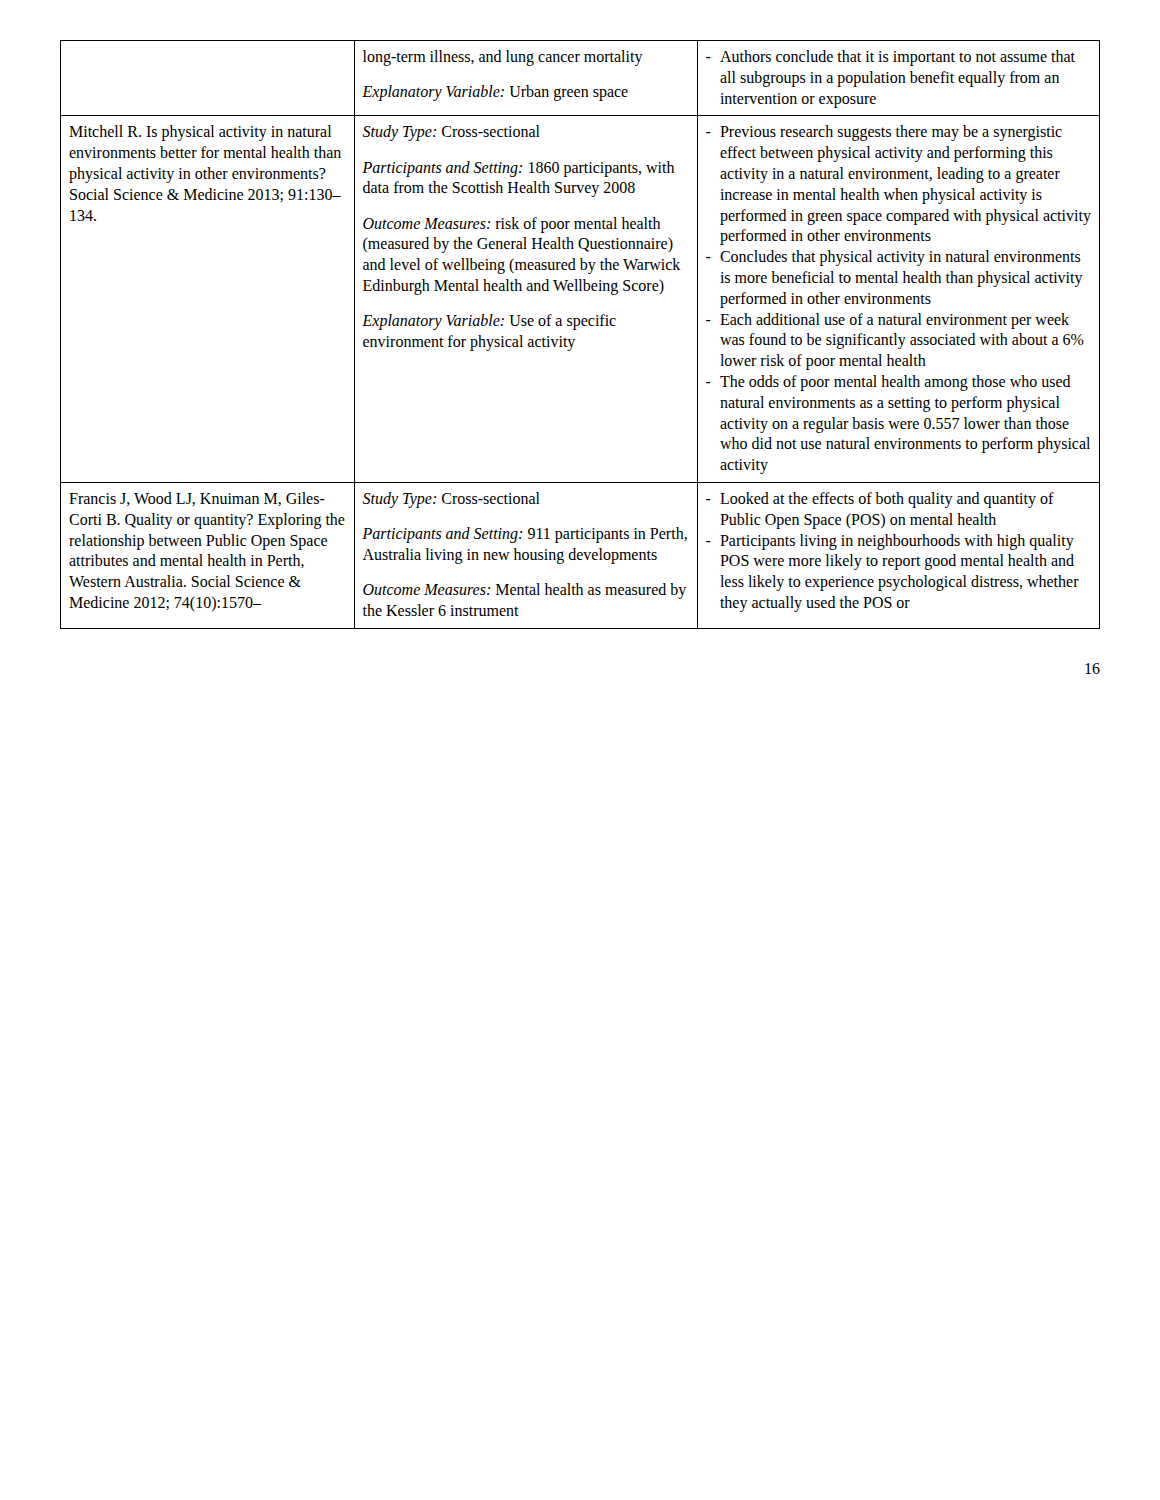| | long-term illness, and lung cancer mortality Explanatory Variable: Urban green space | Authors conclude that it is important to not assume that all subgroups in a population benefit equally from an intervention or exposure |
| Mitchell R. Is physical activity in natural environments better for mental health than physical activity in other environments? Social Science & Medicine 2013; 91:130–134. | Study Type: Cross-sectional Participants and Setting: 1860 participants, with data from the Scottish Health Survey 2008 Outcome Measures: risk of poor mental health (measured by the General Health Questionnaire) and level of wellbeing (measured by the Warwick Edinburgh Mental health and Wellbeing Score) Explanatory Variable: Use of a specific environment for physical activity | Previous research suggests there may be a synergistic effect between physical activity and performing this activity in a natural environment, leading to a greater increase in mental health when physical activity is performed in green space compared with physical activity performed in other environments Concludes that physical activity in natural environments is more beneficial to mental health than physical activity performed in other environments Each additional use of a natural environment per week was found to be significantly associated with about a 6% lower risk of poor mental health The odds of poor mental health among those who used natural environments as a setting to perform physical activity on a regular basis were 0.557 lower than those who did not use natural environments to perform physical activity |
| Francis J, Wood LJ, Knuiman M, Giles-Corti B. Quality or quantity? Exploring the relationship between Public Open Space attributes and mental health in Perth, Western Australia. Social Science & Medicine 2012; 74(10):1570– | Study Type: Cross-sectional Participants and Setting: 911 participants in Perth, Australia living in new housing developments Outcome Measures: Mental health as measured by the Kessler 6 instrument | Looked at the effects of both quality and quantity of Public Open Space (POS) on mental health Participants living in neighbourhoods with high quality POS were more likely to report good mental health and less likely to experience psychological distress, whether they actually used the POS or |
16